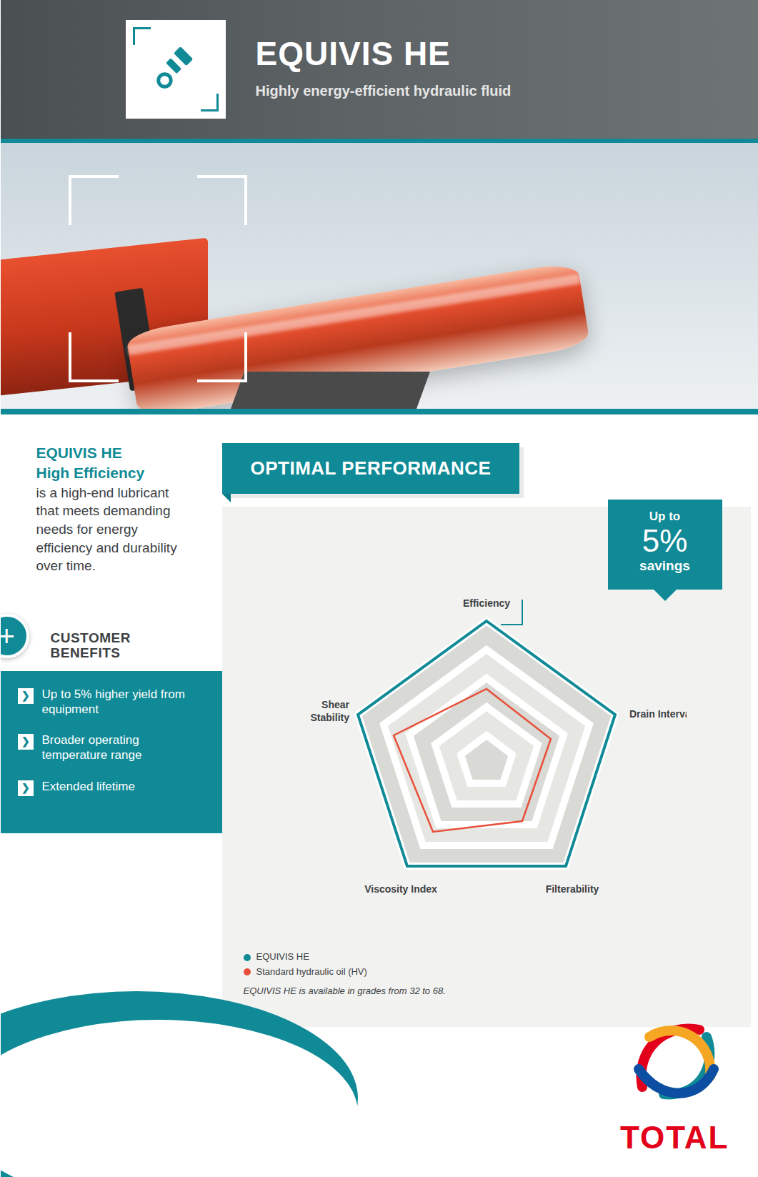EQUIVIS HE
Highly energy-efficient hydraulic fluid
EQUIVIS HE
High Efficiency is a high-end lubricant that meets demanding needs for energy efficiency and durability over time.
+ CUSTOMER
BENEFITS
❯Up to 5% higher yield from equipment
❯Broader operating temperature range
❯Extended lifetime
OPTIMAL PERFORMANCE
Up to
5%
savings
Efficiency Drain Interval Filterability Viscosity Index Shear Stability
EQUIVIS HE
Standard hydraulic oil (HV)
EQUIVIS HE is available in grades from 32 to 68.
TOTAL